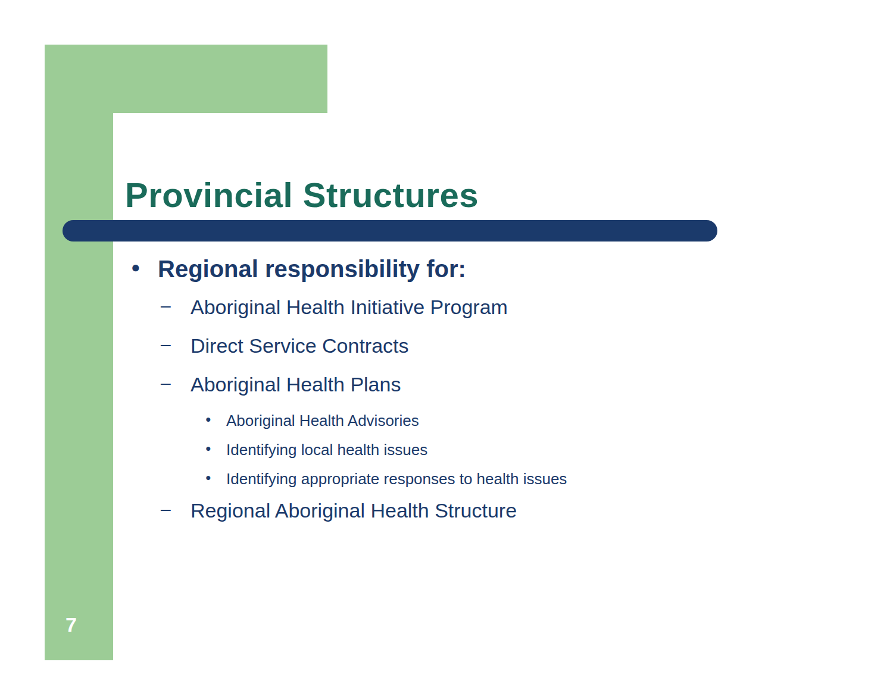Provincial Structures
Regional responsibility for:
Aboriginal Health Initiative Program
Direct Service Contracts
Aboriginal Health Plans
Aboriginal Health Advisories
Identifying local health issues
Identifying appropriate responses to health issues
Regional Aboriginal Health Structure
7